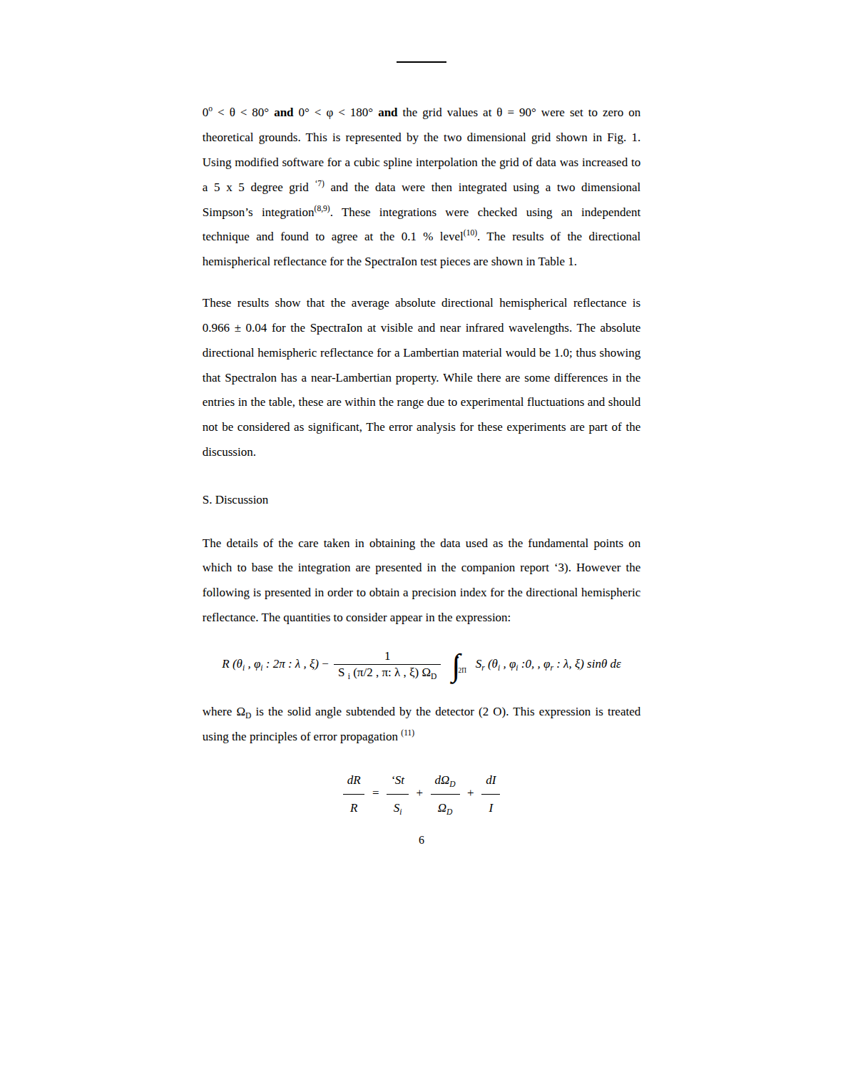0o < θ < 80° and 0° < φ < 180° and the grid values at θ = 90° were set to zero on theoretical grounds. This is represented by the two dimensional grid shown in Fig. 1. Using modified software for a cubic spline interpolation the grid of data was increased to a 5 x 5 degree grid ‘7) and the data were then integrated using a two dimensional Simpson’s integration(8,9). These integrations were checked using an independent technique and found to agree at the 0.1 % level(10). The results of the directional hemispherical reflectance for the SpectraIon test pieces are shown in Table 1.
These results show that the average absolute directional hemispherical reflectance is 0.966 ± 0.04 for the SpectraIon at visible and near infrared wavelengths. The absolute directional hemispheric reflectance for a Lambertian material would be 1.0; thus showing that Spectralon has a near-Lambertian property. While there are some differences in the entries in the table, these are within the range due to experimental fluctuations and should not be considered as significant, The error analysis for these experiments are part of the discussion.
S. Discussion
The details of the care taken in obtaining the data used as the fundamental points on which to base the integration are presented in the companion report ‘3). However the following is presented in order to obtain a precision index for the directional hemispheric reflectance. The quantities to consider appear in the expression:
R (θi , φi : 2π : λ , ξ) − 1 S i (π/2 , π: λ , ξ) ΩD ∫•2Π Sr (θi , φi :0, , φr : λ, ξ) sinθ dε
where ΩD is the solid angle subtended by the detector (2 O). This expression is treated using the principles of error propagation (11)
dR R = ‘St Si + dΩD ΩD + dI I
6